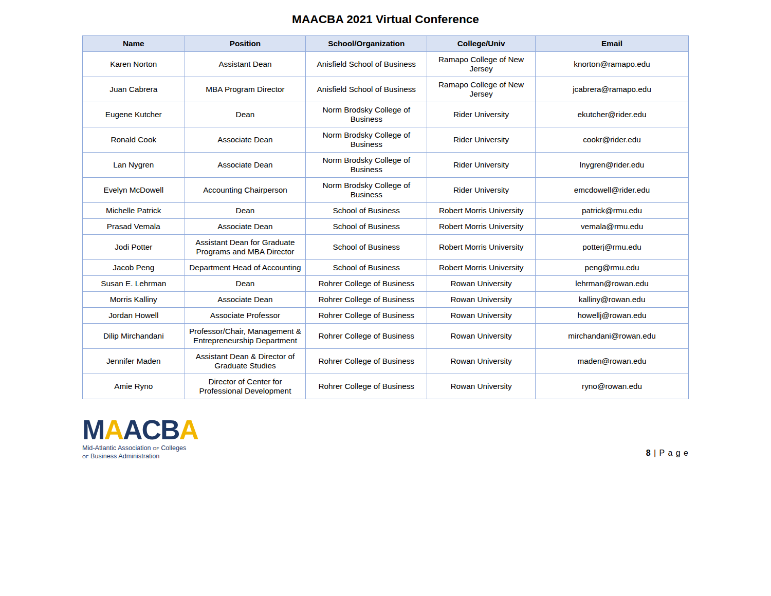MAACBA 2021 Virtual Conference
| Name | Position | School/Organization | College/Univ | Email |
| --- | --- | --- | --- | --- |
| Karen Norton | Assistant Dean | Anisfield School of Business | Ramapo College of New Jersey | knorton@ramapo.edu |
| Juan Cabrera | MBA Program Director | Anisfield School of Business | Ramapo College of New Jersey | jcabrera@ramapo.edu |
| Eugene Kutcher | Dean | Norm Brodsky College of Business | Rider University | ekutcher@rider.edu |
| Ronald Cook | Associate Dean | Norm Brodsky College of Business | Rider University | cookr@rider.edu |
| Lan Nygren | Associate Dean | Norm Brodsky College of Business | Rider University | lnygren@rider.edu |
| Evelyn McDowell | Accounting Chairperson | Norm Brodsky College of Business | Rider University | emcdowell@rider.edu |
| Michelle Patrick | Dean | School of Business | Robert Morris University | patrick@rmu.edu |
| Prasad Vemala | Associate Dean | School of Business | Robert Morris University | vemala@rmu.edu |
| Jodi Potter | Assistant Dean for Graduate Programs and MBA Director | School of Business | Robert Morris University | potterj@rmu.edu |
| Jacob Peng | Department Head of Accounting | School of Business | Robert Morris University | peng@rmu.edu |
| Susan E. Lehrman | Dean | Rohrer College of Business | Rowan University | lehrman@rowan.edu |
| Morris Kalliny | Associate Dean | Rohrer College of Business | Rowan University | kalliny@rowan.edu |
| Jordan Howell | Associate Professor | Rohrer College of Business | Rowan University | howellj@rowan.edu |
| Dilip Mirchandani | Professor/Chair, Management & Entrepreneurship Department | Rohrer College of Business | Rowan University | mirchandani@rowan.edu |
| Jennifer Maden | Assistant Dean & Director of Graduate Studies | Rohrer College of Business | Rowan University | maden@rowan.edu |
| Amie Ryno | Director of Center for Professional Development | Rohrer College of Business | Rowan University | ryno@rowan.edu |
MAACBA
Mid-Atlantic Association of Colleges
of Business Administration
8 | P a g e